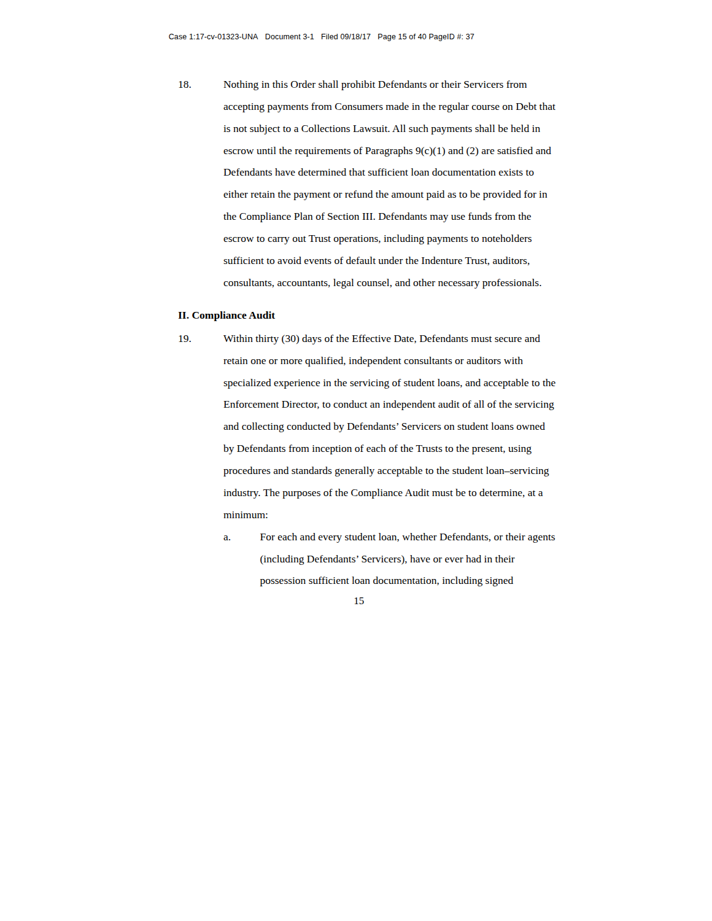Case 1:17-cv-01323-UNA Document 3-1 Filed 09/18/17 Page 15 of 40 PageID #: 37
18. Nothing in this Order shall prohibit Defendants or their Servicers from accepting payments from Consumers made in the regular course on Debt that is not subject to a Collections Lawsuit. All such payments shall be held in escrow until the requirements of Paragraphs 9(c)(1) and (2) are satisfied and Defendants have determined that sufficient loan documentation exists to either retain the payment or refund the amount paid as to be provided for in the Compliance Plan of Section III. Defendants may use funds from the escrow to carry out Trust operations, including payments to noteholders sufficient to avoid events of default under the Indenture Trust, auditors, consultants, accountants, legal counsel, and other necessary professionals.
II. Compliance Audit
19. Within thirty (30) days of the Effective Date, Defendants must secure and retain one or more qualified, independent consultants or auditors with specialized experience in the servicing of student loans, and acceptable to the Enforcement Director, to conduct an independent audit of all of the servicing and collecting conducted by Defendants’ Servicers on student loans owned by Defendants from inception of each of the Trusts to the present, using procedures and standards generally acceptable to the student loan–servicing industry. The purposes of the Compliance Audit must be to determine, at a minimum:
a. For each and every student loan, whether Defendants, or their agents (including Defendants’ Servicers), have or ever had in their possession sufficient loan documentation, including signed
15